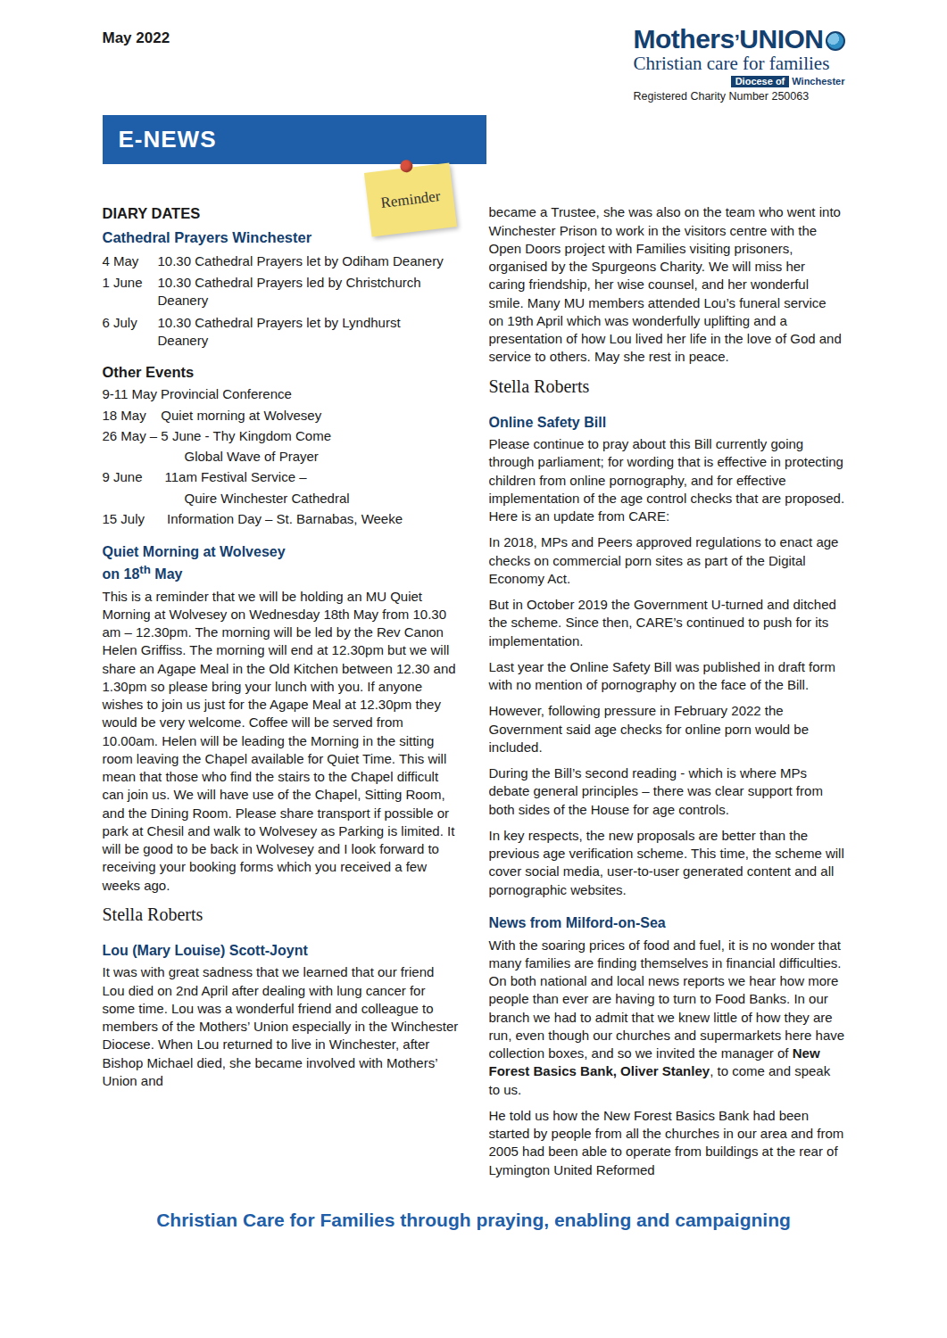May 2022
Mothers’UNION
Christian care for families
Diocese of Winchester
Registered Charity Number 250063
E-NEWS
Reminder
DIARY DATES
Cathedral Prayers Winchester
| 4 May | 10.30 Cathedral Prayers let by Odiham Deanery |
| 1 June | 10.30 Cathedral Prayers led by Christchurch Deanery |
| 6 July | 10.30 Cathedral Prayers let by Lyndhurst Deanery |
Other Events
9-11 May Provincial Conference
18 May Quiet morning at Wolvesey
26 May – 5 June - Thy Kingdom Come
Global Wave of Prayer
9 June 11am Festival Service –
Quire Winchester Cathedral
15 July Information Day – St. Barnabas, Weeke
Quiet Morning at Wolvesey
on 18th May
This is a reminder that we will be holding an MU Quiet Morning at Wolvesey on Wednesday 18th May from 10.30 am – 12.30pm. The morning will be led by the Rev Canon Helen Griffiss. The morning will end at 12.30pm but we will share an Agape Meal in the Old Kitchen between 12.30 and 1.30pm so please bring your lunch with you. If anyone wishes to join us just for the Agape Meal at 12.30pm they would be very welcome. Coffee will be served from 10.00am. Helen will be leading the Morning in the sitting room leaving the Chapel available for Quiet Time. This will mean that those who find the stairs to the Chapel difficult can join us. We will have use of the Chapel, Sitting Room, and the Dining Room. Please share transport if possible or park at Chesil and walk to Wolvesey as Parking is limited. It will be good to be back in Wolvesey and I look forward to receiving your booking forms which you received a few weeks ago.
Stella Roberts
Lou (Mary Louise) Scott-Joynt
It was with great sadness that we learned that our friend Lou died on 2nd April after dealing with lung cancer for some time. Lou was a wonderful friend and colleague to members of the Mothers’ Union especially in the Winchester Diocese. When Lou returned to live in Winchester, after Bishop Michael died, she became involved with Mothers’ Union and
became a Trustee, she was also on the team who went into Winchester Prison to work in the visitors centre with the Open Doors project with Families visiting prisoners, organised by the Spurgeons Charity. We will miss her caring friendship, her wise counsel, and her wonderful smile. Many MU members attended Lou’s funeral service on 19th April which was wonderfully uplifting and a presentation of how Lou lived her life in the love of God and service to others. May she rest in peace.
Stella Roberts
Online Safety Bill
Please continue to pray about this Bill currently going through parliament; for wording that is effective in protecting children from online pornography, and for effective implementation of the age control checks that are proposed. Here is an update from CARE:
In 2018, MPs and Peers approved regulations to enact age checks on commercial porn sites as part of the Digital Economy Act.
But in October 2019 the Government U-turned and ditched the scheme. Since then, CARE’s continued to push for its implementation.
Last year the Online Safety Bill was published in draft form with no mention of pornography on the face of the Bill.
However, following pressure in February 2022 the Government said age checks for online porn would be included.
During the Bill’s second reading - which is where MPs debate general principles – there was clear support from both sides of the House for age controls.
In key respects, the new proposals are better than the previous age verification scheme. This time, the scheme will cover social media, user-to-user generated content and all pornographic websites.
News from Milford-on-Sea
With the soaring prices of food and fuel, it is no wonder that many families are finding themselves in financial difficulties. On both national and local news reports we hear how more people than ever are having to turn to Food Banks. In our branch we had to admit that we knew little of how they are run, even though our churches and supermarkets here have collection boxes, and so we invited the manager of New Forest Basics Bank, Oliver Stanley, to come and speak to us.
He told us how the New Forest Basics Bank had been started by people from all the churches in our area and from 2005 had been able to operate from buildings at the rear of Lymington United Reformed
Christian Care for Families through praying, enabling and campaigning